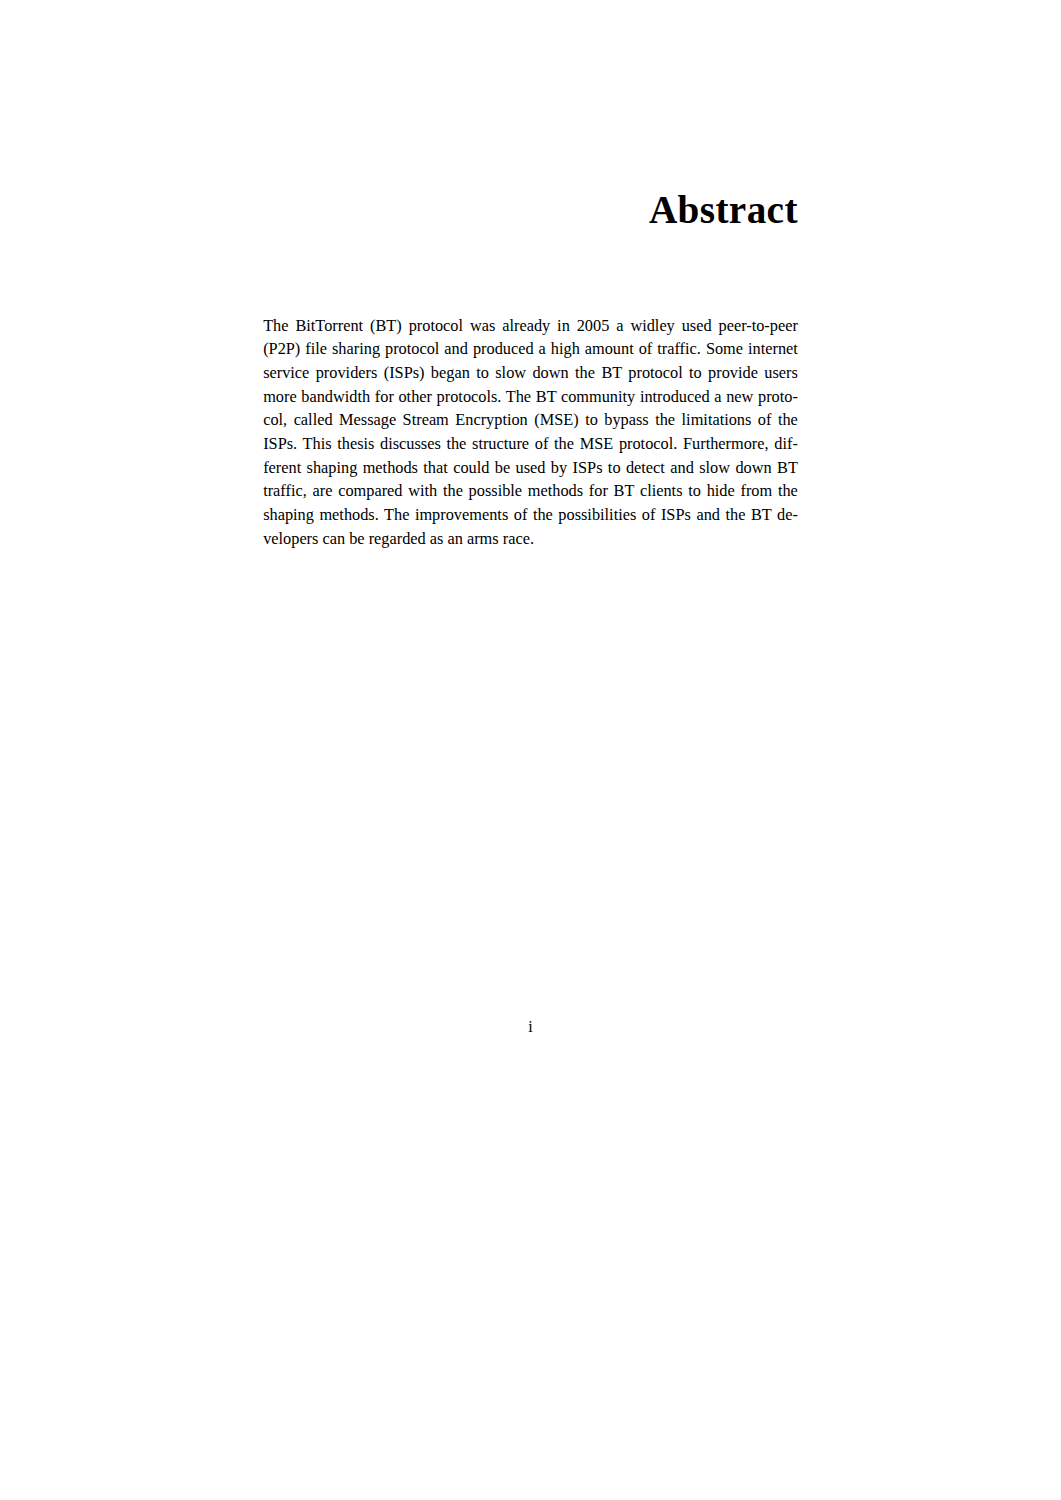Abstract
The BitTorrent (BT) protocol was already in 2005 a widley used peer-to-peer (P2P) file sharing protocol and produced a high amount of traffic. Some internet service providers (ISPs) began to slow down the BT protocol to provide users more bandwidth for other protocols. The BT community introduced a new protocol, called Message Stream Encryption (MSE) to bypass the limitations of the ISPs. This thesis discusses the structure of the MSE protocol. Furthermore, different shaping methods that could be used by ISPs to detect and slow down BT traffic, are compared with the possible methods for BT clients to hide from the shaping methods. The improvements of the possibilities of ISPs and the BT developers can be regarded as an arms race.
i